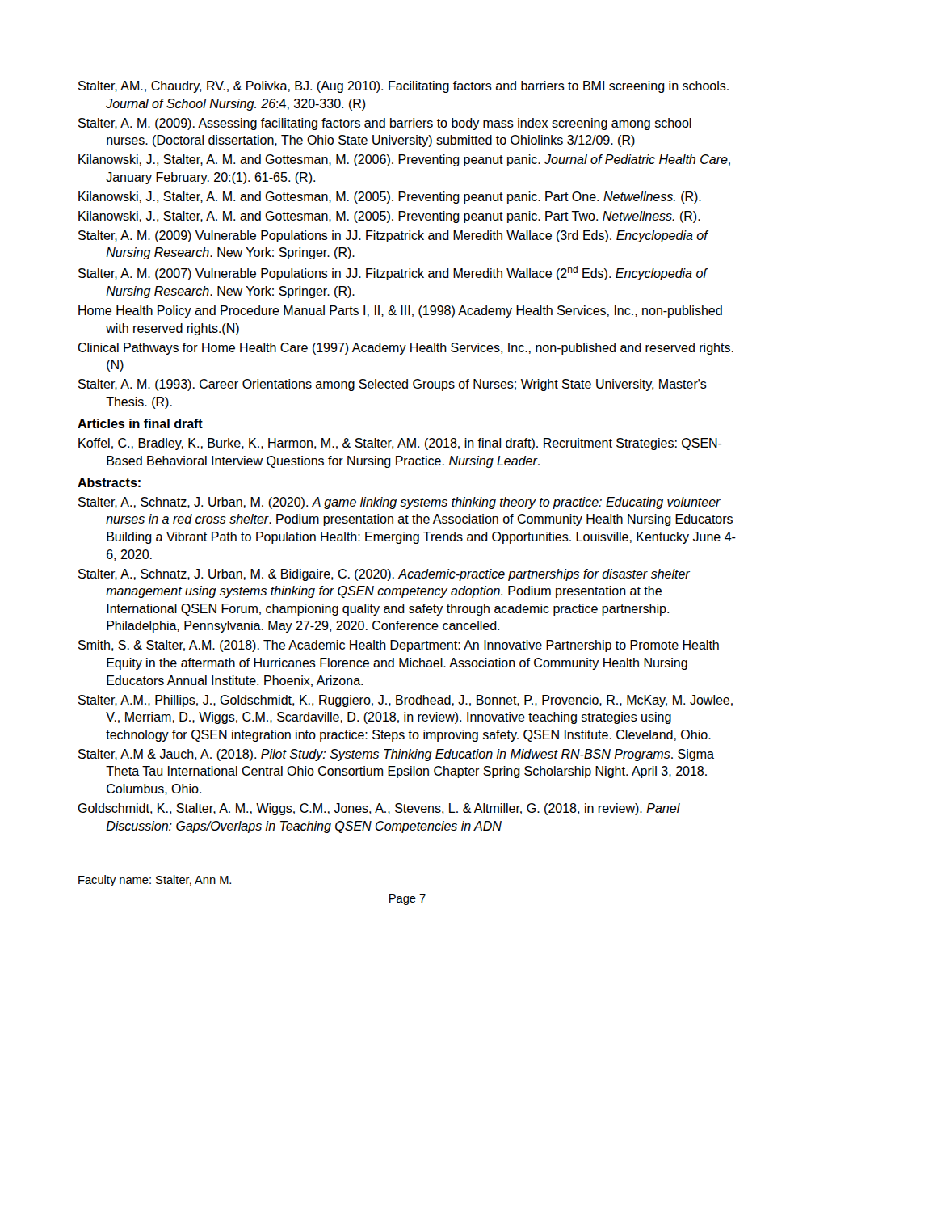Stalter, AM., Chaudry, RV., & Polivka, BJ. (Aug 2010). Facilitating factors and barriers to BMI screening in schools. Journal of School Nursing. 26:4, 320-330. (R)
Stalter, A. M. (2009). Assessing facilitating factors and barriers to body mass index screening among school nurses. (Doctoral dissertation, The Ohio State University) submitted to Ohiolinks 3/12/09. (R)
Kilanowski, J., Stalter, A. M. and Gottesman, M. (2006). Preventing peanut panic. Journal of Pediatric Health Care, January February. 20:(1). 61-65. (R).
Kilanowski, J., Stalter, A. M. and Gottesman, M. (2005). Preventing peanut panic. Part One. Netwellness. (R).
Kilanowski, J., Stalter, A. M. and Gottesman, M. (2005). Preventing peanut panic. Part Two. Netwellness. (R).
Stalter, A. M. (2009) Vulnerable Populations in JJ. Fitzpatrick and Meredith Wallace (3rd Eds). Encyclopedia of Nursing Research. New York: Springer. (R).
Stalter, A. M. (2007) Vulnerable Populations in JJ. Fitzpatrick and Meredith Wallace (2nd Eds). Encyclopedia of Nursing Research. New York: Springer. (R).
Home Health Policy and Procedure Manual Parts I, II, & III, (1998) Academy Health Services, Inc., non-published with reserved rights.(N)
Clinical Pathways for Home Health Care (1997) Academy Health Services, Inc., non-published and reserved rights. (N)
Stalter, A. M. (1993). Career Orientations among Selected Groups of Nurses; Wright State University, Master's Thesis. (R).
Articles in final draft
Koffel, C., Bradley, K., Burke, K., Harmon, M., & Stalter, AM. (2018, in final draft). Recruitment Strategies: QSEN-Based Behavioral Interview Questions for Nursing Practice. Nursing Leader.
Abstracts:
Stalter, A., Schnatz, J. Urban, M. (2020). A game linking systems thinking theory to practice: Educating volunteer nurses in a red cross shelter. Podium presentation at the Association of Community Health Nursing Educators Building a Vibrant Path to Population Health: Emerging Trends and Opportunities. Louisville, Kentucky June 4-6, 2020.
Stalter, A., Schnatz, J. Urban, M. & Bidigaire, C. (2020). Academic-practice partnerships for disaster shelter management using systems thinking for QSEN competency adoption. Podium presentation at the International QSEN Forum, championing quality and safety through academic practice partnership. Philadelphia, Pennsylvania. May 27-29, 2020. Conference cancelled.
Smith, S. & Stalter, A.M. (2018). The Academic Health Department: An Innovative Partnership to Promote Health Equity in the aftermath of Hurricanes Florence and Michael. Association of Community Health Nursing Educators Annual Institute. Phoenix, Arizona.
Stalter, A.M., Phillips, J., Goldschmidt, K., Ruggiero, J., Brodhead, J., Bonnet, P., Provencio, R., McKay, M. Jowlee, V., Merriam, D., Wiggs, C.M., Scardaville, D. (2018, in review). Innovative teaching strategies using technology for QSEN integration into practice: Steps to improving safety. QSEN Institute. Cleveland, Ohio.
Stalter, A.M & Jauch, A. (2018). Pilot Study: Systems Thinking Education in Midwest RN-BSN Programs. Sigma Theta Tau International Central Ohio Consortium Epsilon Chapter Spring Scholarship Night. April 3, 2018. Columbus, Ohio.
Goldschmidt, K., Stalter, A. M., Wiggs, C.M., Jones, A., Stevens, L. & Altmiller, G. (2018, in review). Panel Discussion: Gaps/Overlaps in Teaching QSEN Competencies in ADN
Faculty name: Stalter, Ann M.
Page 7